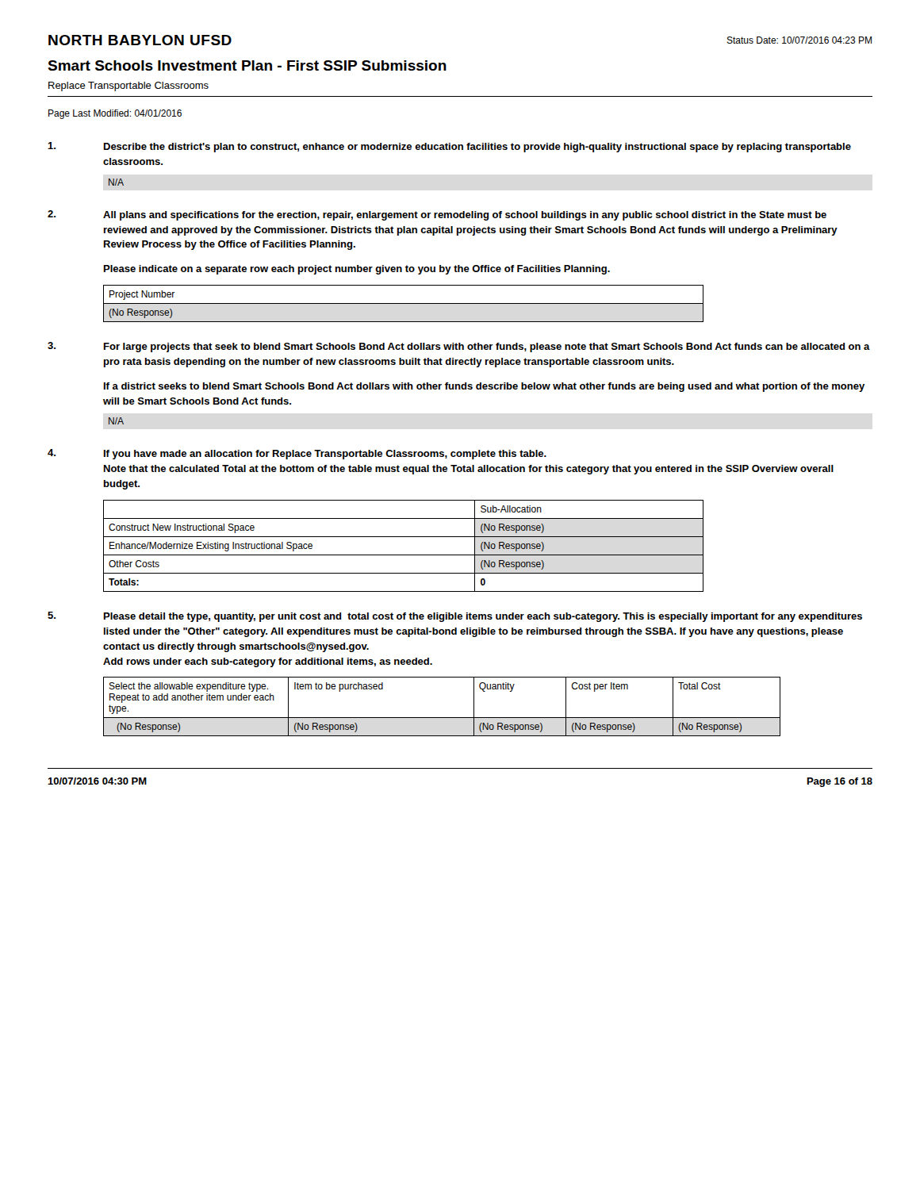NORTH BABYLON UFSD
Status Date: 10/07/2016 04:23 PM
Smart Schools Investment Plan - First SSIP Submission
Replace Transportable Classrooms
Page Last Modified: 04/01/2016
1.
Describe the district's plan to construct, enhance or modernize education facilities to provide high-quality instructional space by replacing transportable classrooms.
N/A
2.
All plans and specifications for the erection, repair, enlargement or remodeling of school buildings in any public school district in the State must be reviewed and approved by the Commissioner. Districts that plan capital projects using their Smart Schools Bond Act funds will undergo a Preliminary Review Process by the Office of Facilities Planning.
Please indicate on a separate row each project number given to you by the Office of Facilities Planning.
| Project Number |
| --- |
| (No Response) |
3.
For large projects that seek to blend Smart Schools Bond Act dollars with other funds, please note that Smart Schools Bond Act funds can be allocated on a pro rata basis depending on the number of new classrooms built that directly replace transportable classroom units.
If a district seeks to blend Smart Schools Bond Act dollars with other funds describe below what other funds are being used and what portion of the money will be Smart Schools Bond Act funds.
N/A
4.
If you have made an allocation for Replace Transportable Classrooms, complete this table.
Note that the calculated Total at the bottom of the table must equal the Total allocation for this category that you entered in the SSIP Overview overall budget.
| | Sub-Allocation |
| --- | --- |
| Construct New Instructional Space | (No Response) |
| Enhance/Modernize Existing Instructional Space | (No Response) |
| Other Costs | (No Response) |
| Totals: | 0 |
5.
Please detail the type, quantity, per unit cost and total cost of the eligible items under each sub-category. This is especially important for any expenditures listed under the "Other" category. All expenditures must be capital-bond eligible to be reimbursed through the SSBA. If you have any questions, please contact us directly through smartschools@nysed.gov.
Add rows under each sub-category for additional items, as needed.
| Select the allowable expenditure type. Repeat to add another item under each type. | Item to be purchased | Quantity | Cost per Item | Total Cost |
| --- | --- | --- | --- | --- |
| (No Response) | (No Response) | (No Response) | (No Response) | (No Response) |
10/07/2016 04:30 PM
Page 16 of 18